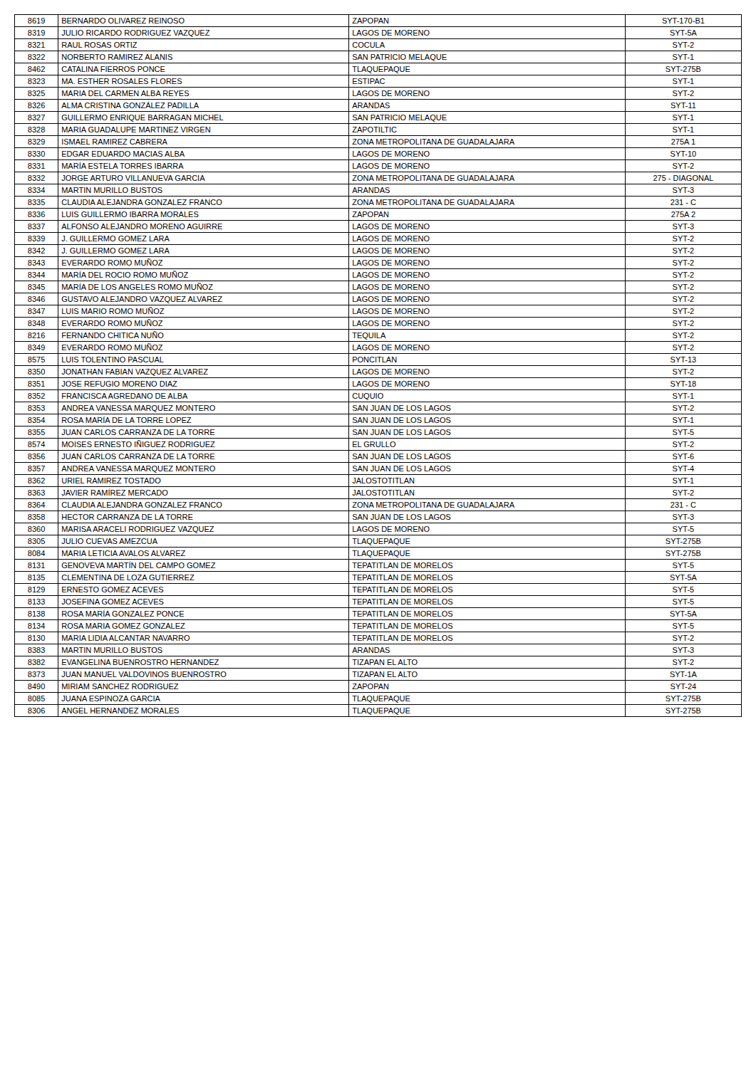| 8619 | BERNARDO OLIVAREZ REINOSO | ZAPOPAN | SYT-170-B1 |
| 8319 | JULIO RICARDO RODRIGUEZ VAZQUEZ | LAGOS DE MORENO | SYT-5A |
| 8321 | RAUL ROSAS ORTIZ | COCULA | SYT-2 |
| 8322 | NORBERTO RAMIREZ ALANIS | SAN PATRICIO MELAQUE | SYT-1 |
| 8462 | CATALINA FIERROS PONCE | TLAQUEPAQUE | SYT-275B |
| 8323 | MA. ESTHER ROSALES FLORES | ESTIPAC | SYT-1 |
| 8325 | MARIA DEL CARMEN ALBA REYES | LAGOS DE MORENO | SYT-2 |
| 8326 | ALMA CRISTINA GONZÁLEZ PADILLA | ARANDAS | SYT-11 |
| 8327 | GUILLERMO ENRIQUE BARRAGAN MICHEL | SAN PATRICIO MELAQUE | SYT-1 |
| 8328 | MARIA GUADALUPE MARTINEZ VIRGEN | ZAPOTILTIC | SYT-1 |
| 8329 | ISMAEL RAMIREZ CABRERA | ZONA METROPOLITANA DE GUADALAJARA | 275A 1 |
| 8330 | EDGAR EDUARDO MACIAS ALBA | LAGOS DE MORENO | SYT-10 |
| 8331 | MARÍA ESTELA TORRES IBARRA | LAGOS DE MORENO | SYT-2 |
| 8332 | JORGE ARTURO VILLANUEVA GARCIA | ZONA METROPOLITANA DE GUADALAJARA | 275 - DIAGONAL |
| 8334 | MARTIN MURILLO BUSTOS | ARANDAS | SYT-3 |
| 8335 | CLAUDIA ALEJANDRA GONZALEZ FRANCO | ZONA METROPOLITANA DE GUADALAJARA | 231 - C |
| 8336 | LUIS GUILLERMO IBARRA MORALES | ZAPOPAN | 275A 2 |
| 8337 | ALFONSO ALEJANDRO MORENO AGUIRRE | LAGOS DE MORENO | SYT-3 |
| 8339 | J. GUILLERMO GOMEZ LARA | LAGOS DE MORENO | SYT-2 |
| 8342 | J. GUILLERMO GOMEZ LARA | LAGOS DE MORENO | SYT-2 |
| 8343 | EVERARDO ROMO MUÑOZ | LAGOS DE MORENO | SYT-2 |
| 8344 | MARÍA DEL ROCIO ROMO MUÑOZ | LAGOS DE MORENO | SYT-2 |
| 8345 | MARÍA DE LOS ANGELES ROMO MUÑOZ | LAGOS DE MORENO | SYT-2 |
| 8346 | GUSTAVO ALEJANDRO VAZQUEZ ALVAREZ | LAGOS DE MORENO | SYT-2 |
| 8347 | LUIS MARIO ROMO MUÑOZ | LAGOS DE MORENO | SYT-2 |
| 8348 | EVERARDO ROMO MUÑOZ | LAGOS DE MORENO | SYT-2 |
| 8216 | FERNANDO CHITICA NUÑO | TEQUILA | SYT-2 |
| 8349 | EVERARDO ROMO MUÑOZ | LAGOS DE MORENO | SYT-2 |
| 8575 | LUIS TOLENTINO PASCUAL | PONCITLAN | SYT-13 |
| 8350 | JONATHAN FABIAN VAZQUEZ ALVAREZ | LAGOS DE MORENO | SYT-2 |
| 8351 | JOSE REFUGIO MORENO DIAZ | LAGOS DE MORENO | SYT-18 |
| 8352 | FRANCISCA AGREDANO DE ALBA | CUQUIO | SYT-1 |
| 8353 | ANDREA VANESSA MARQUEZ MONTERO | SAN JUAN DE LOS LAGOS | SYT-2 |
| 8354 | ROSA MARÍA DE LA TORRE LOPEZ | SAN JUAN DE LOS LAGOS | SYT-1 |
| 8355 | JUAN CARLOS CARRANZA DE LA TORRE | SAN JUAN DE LOS LAGOS | SYT-5 |
| 8574 | MOISES ERNESTO IÑIGUEZ RODRIGUEZ | EL GRULLO | SYT-2 |
| 8356 | JUAN CARLOS CARRANZA DE LA TORRE | SAN JUAN DE LOS LAGOS | SYT-6 |
| 8357 | ANDREA VANESSA MARQUEZ MONTERO | SAN JUAN DE LOS LAGOS | SYT-4 |
| 8362 | URIEL RAMIREZ TOSTADO | JALOSTOTITLAN | SYT-1 |
| 8363 | JAVIER RAMÍREZ MERCADO | JALOSTOTITLAN | SYT-2 |
| 8364 | CLAUDIA ALEJANDRA GONZALEZ FRANCO | ZONA METROPOLITANA DE GUADALAJARA | 231 - C |
| 8358 | HECTOR CARRANZA DE LA TORRE | SAN JUAN DE LOS LAGOS | SYT-3 |
| 8360 | MARISA ARACELI RODRIGUEZ VAZQUEZ | LAGOS DE MORENO | SYT-5 |
| 8305 | JULIO CUEVAS AMEZCUA | TLAQUEPAQUE | SYT-275B |
| 8084 | MARIA LETICIA AVALOS ALVAREZ | TLAQUEPAQUE | SYT-275B |
| 8131 | GENOVEVA MARTÍN DEL CAMPO GOMEZ | TEPATITLAN DE MORELOS | SYT-5 |
| 8135 | CLEMENTINA DE LOZA GUTIERREZ | TEPATITLAN DE MORELOS | SYT-5A |
| 8129 | ERNESTO GOMEZ ACEVES | TEPATITLAN DE MORELOS | SYT-5 |
| 8133 | JOSEFINA GOMEZ ACEVES | TEPATITLAN DE MORELOS | SYT-5 |
| 8138 | ROSA MARÍA GONZALEZ PONCE | TEPATITLAN DE MORELOS | SYT-5A |
| 8134 | ROSA MARIA GOMEZ GONZALEZ | TEPATITLAN DE MORELOS | SYT-5 |
| 8130 | MARIA LIDIA ALCANTAR NAVARRO | TEPATITLAN DE MORELOS | SYT-2 |
| 8383 | MARTIN MURILLO BUSTOS | ARANDAS | SYT-3 |
| 8382 | EVANGELINA BUENROSTRO HERNANDEZ | TIZAPAN EL ALTO | SYT-2 |
| 8373 | JUAN MANUEL VALDOVINOS BUENROSTRO | TIZAPAN EL ALTO | SYT-1A |
| 8490 | MIRIAM SANCHEZ RODRIGUEZ | ZAPOPAN | SYT-24 |
| 8085 | JUANA ESPINOZA GARCIA | TLAQUEPAQUE | SYT-275B |
| 8306 | ANGEL HERNANDEZ MORALES | TLAQUEPAQUE | SYT-275B |